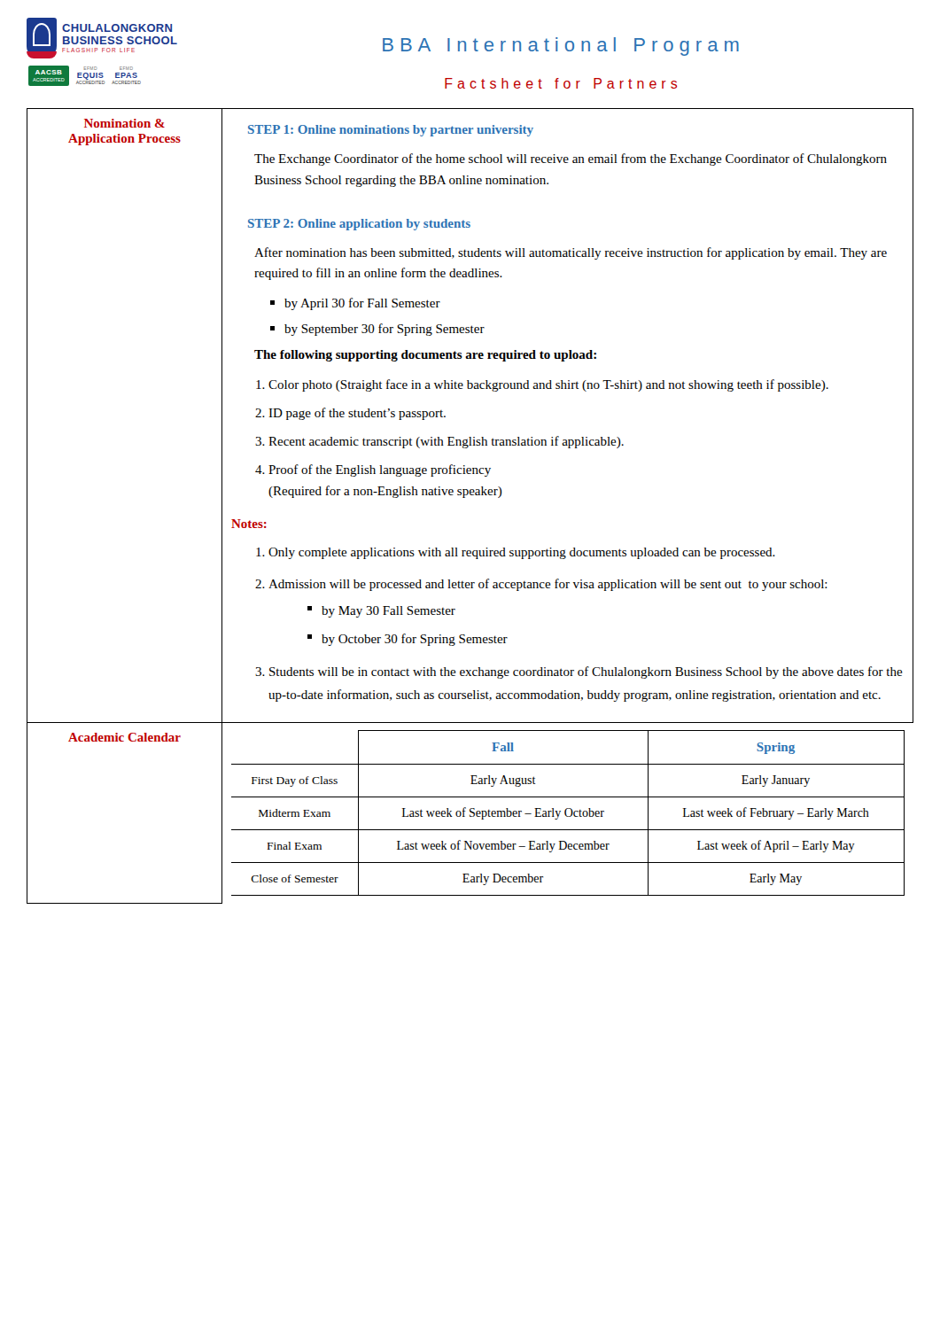CHULALONGKORN
BUSINESS SCHOOL
FLAGSHIP FOR LIFE
AACSBACCREDITED
EFMD EQUIS ACCREDITED
EFMD EPAS ACCREDITED
BBA International Program
Factsheet for Partners
| Nomination & Application Process | STEP 1: Online nominations by partner university The Exchange Coordinator of the home school will receive an email from the Exchange Coordinator of Chulalongkorn Business School regarding the BBA online nomination. STEP 2: Online application by students After nomination has been submitted, students will automatically receive instruction for application by email. They are required to fill in an online form the deadlines. by April 30 for Fall Semester by September 30 for Spring Semester The following supporting documents are required to upload: Color photo (Straight face in a white background and shirt (no T-shirt) and not showing teeth if possible). ID page of the student’s passport. Recent academic transcript (with English translation if applicable). Proof of the English language proficiency (Required for a non-English native speaker) Notes: Only complete applications with all required supporting documents uploaded can be processed. Admission will be processed and letter of acceptance for visa application will be sent out to your school: by May 30 Fall Semester by October 30 for Spring Semester Students will be in contact with the exchange coordinator of Chulalongkorn Business School by the above dates for the up-to-date information, such as courselist, accommodation, buddy program, online registration, orientation and etc. |
| Academic Calendar | / / Fall / Spring / / First Day of Class / Early August / Early January / / Midterm Exam / Last week of September – Early October / Last week of February – Early March / / Final Exam / Last week of November – Early December / Last week of April – Early May / / Close of Semester / Early December / Early May / |